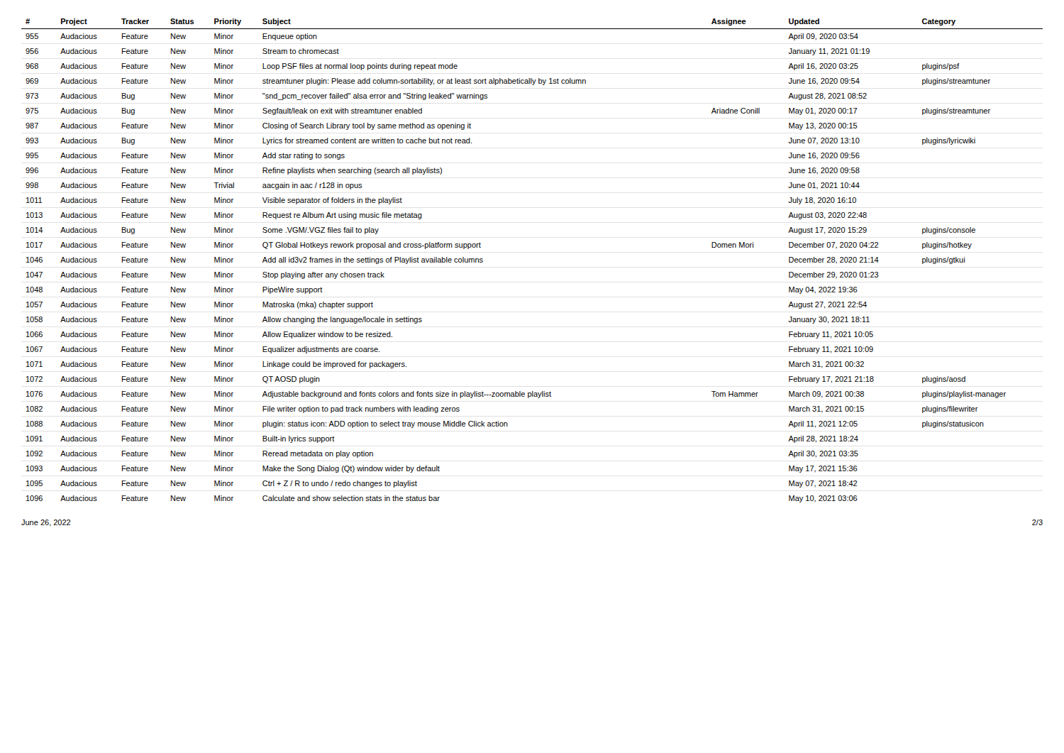| # | Project | Tracker | Status | Priority | Subject | Assignee | Updated | Category |
| --- | --- | --- | --- | --- | --- | --- | --- | --- |
| 955 | Audacious | Feature | New | Minor | Enqueue option | | April 09, 2020 03:54 | |
| 956 | Audacious | Feature | New | Minor | Stream to chromecast | | January 11, 2021 01:19 | |
| 968 | Audacious | Feature | New | Minor | Loop PSF files at normal loop points during repeat mode | | April 16, 2020 03:25 | plugins/psf |
| 969 | Audacious | Feature | New | Minor | streamtuner plugin: Please add column-sortability, or at least sort alphabetically by 1st column | | June 16, 2020 09:54 | plugins/streamtuner |
| 973 | Audacious | Bug | New | Minor | "snd_pcm_recover failed" alsa error and "String leaked" warnings | | August 28, 2021 08:52 | |
| 975 | Audacious | Bug | New | Minor | Segfault/leak on exit with streamtuner enabled | Ariadne Conill | May 01, 2020 00:17 | plugins/streamtuner |
| 987 | Audacious | Feature | New | Minor | Closing of Search Library tool by same method as opening it | | May 13, 2020 00:15 | |
| 993 | Audacious | Bug | New | Minor | Lyrics for streamed content are written to cache but not read. | | June 07, 2020 13:10 | plugins/lyricwiki |
| 995 | Audacious | Feature | New | Minor | Add star rating to songs | | June 16, 2020 09:56 | |
| 996 | Audacious | Feature | New | Minor | Refine playlists when searching (search all playlists) | | June 16, 2020 09:58 | |
| 998 | Audacious | Feature | New | Trivial | aacgain in aac / r128 in opus | | June 01, 2021 10:44 | |
| 1011 | Audacious | Feature | New | Minor | Visible separator of folders in the playlist | | July 18, 2020 16:10 | |
| 1013 | Audacious | Feature | New | Minor | Request re Album Art using music file metatag | | August 03, 2020 22:48 | |
| 1014 | Audacious | Bug | New | Minor | Some .VGM/.VGZ files fail to play | | August 17, 2020 15:29 | plugins/console |
| 1017 | Audacious | Feature | New | Minor | QT Global Hotkeys rework proposal and cross-platform support | Domen Mori | December 07, 2020 04:22 | plugins/hotkey |
| 1046 | Audacious | Feature | New | Minor | Add all id3v2 frames in the settings of Playlist available columns | | December 28, 2020 21:14 | plugins/gtkui |
| 1047 | Audacious | Feature | New | Minor | Stop playing after any chosen track | | December 29, 2020 01:23 | |
| 1048 | Audacious | Feature | New | Minor | PipeWire support | | May 04, 2022 19:36 | |
| 1057 | Audacious | Feature | New | Minor | Matroska (mka) chapter support | | August 27, 2021 22:54 | |
| 1058 | Audacious | Feature | New | Minor | Allow changing the language/locale in settings | | January 30, 2021 18:11 | |
| 1066 | Audacious | Feature | New | Minor | Allow Equalizer window to be resized. | | February 11, 2021 10:05 | |
| 1067 | Audacious | Feature | New | Minor | Equalizer adjustments are coarse. | | February 11, 2021 10:09 | |
| 1071 | Audacious | Feature | New | Minor | Linkage could be improved for packagers. | | March 31, 2021 00:32 | |
| 1072 | Audacious | Feature | New | Minor | QT AOSD plugin | | February 17, 2021 21:18 | plugins/aosd |
| 1076 | Audacious | Feature | New | Minor | Adjustable background and fonts colors and fonts size in playlist---zoomable playlist | Tom Hammer | March 09, 2021 00:38 | plugins/playlist-manager |
| 1082 | Audacious | Feature | New | Minor | File writer option to pad track numbers with leading zeros | | March 31, 2021 00:15 | plugins/filewriter |
| 1088 | Audacious | Feature | New | Minor | plugin: status icon: ADD option to select tray mouse Middle Click action | | April 11, 2021 12:05 | plugins/statusicon |
| 1091 | Audacious | Feature | New | Minor | Built-in lyrics support | | April 28, 2021 18:24 | |
| 1092 | Audacious | Feature | New | Minor | Reread metadata on play option | | April 30, 2021 03:35 | |
| 1093 | Audacious | Feature | New | Minor | Make the Song Dialog (Qt) window wider by default | | May 17, 2021 15:36 | |
| 1095 | Audacious | Feature | New | Minor | Ctrl + Z / R to undo / redo changes to playlist | | May 07, 2021 18:42 | |
| 1096 | Audacious | Feature | New | Minor | Calculate and show selection stats in the status bar | | May 10, 2021 03:06 | |
June 26, 2022 2/3